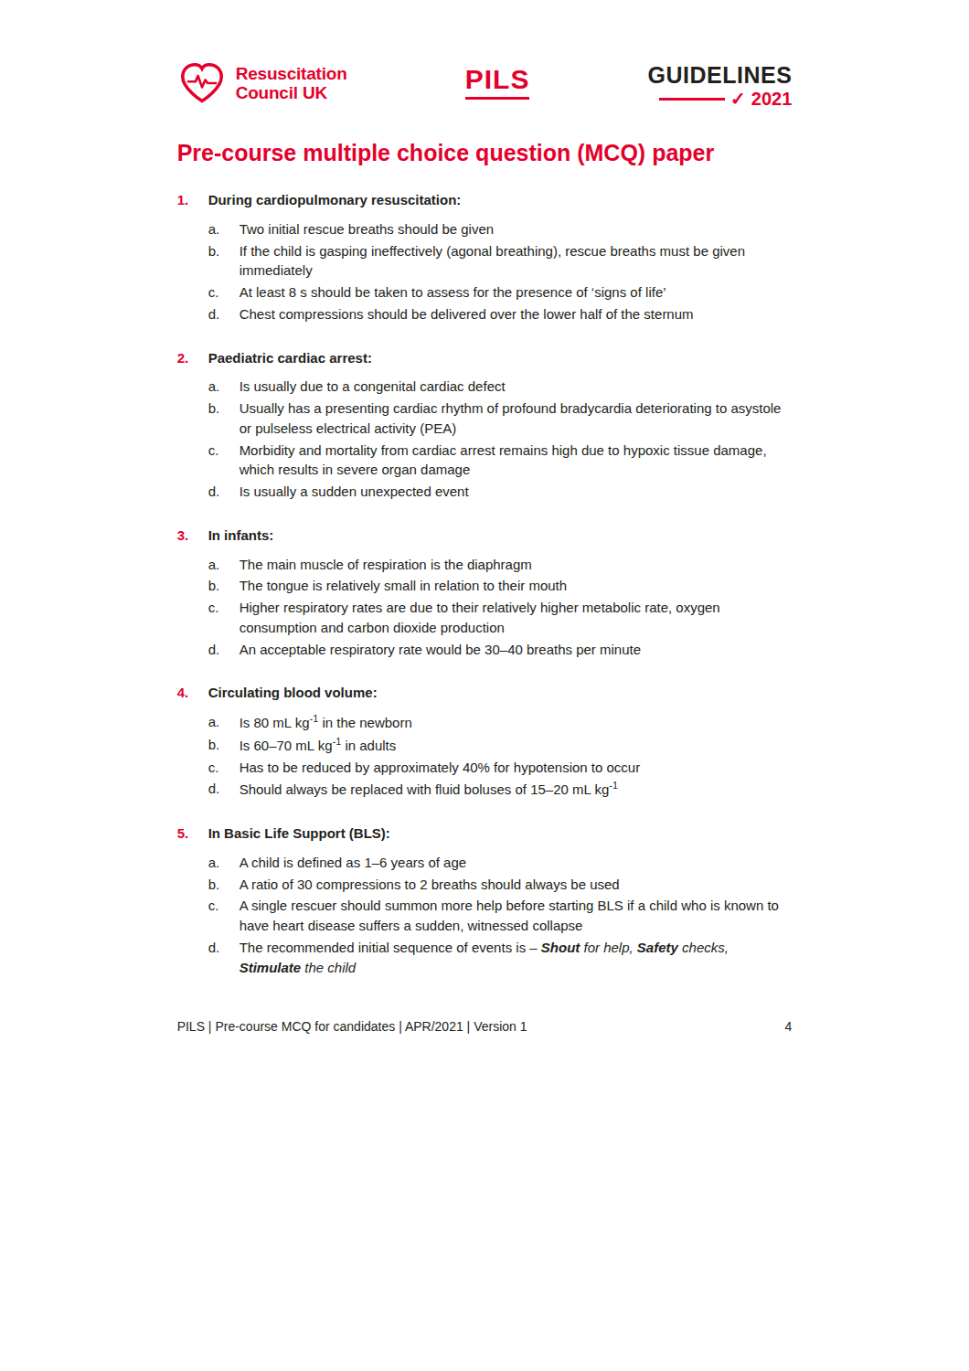Resuscitation
Council UK
PILS
GUIDELINES
✓ 2021
Pre-course multiple choice question (MCQ) paper
During cardiopulmonary resuscitation:
Two initial rescue breaths should be given
If the child is gasping ineffectively (agonal breathing), rescue breaths must be given immediately
At least 8 s should be taken to assess for the presence of ‘signs of life’
Chest compressions should be delivered over the lower half of the sternum
Paediatric cardiac arrest:
Is usually due to a congenital cardiac defect
Usually has a presenting cardiac rhythm of profound bradycardia deteriorating to asystole or pulseless electrical activity (PEA)
Morbidity and mortality from cardiac arrest remains high due to hypoxic tissue damage, which results in severe organ damage
Is usually a sudden unexpected event
In infants:
The main muscle of respiration is the diaphragm
The tongue is relatively small in relation to their mouth
Higher respiratory rates are due to their relatively higher metabolic rate, oxygen consumption and carbon dioxide production
An acceptable respiratory rate would be 30–40 breaths per minute
Circulating blood volume:
Is 80 mL kg-1 in the newborn
Is 60–70 mL kg-1 in adults
Has to be reduced by approximately 40% for hypotension to occur
Should always be replaced with fluid boluses of 15–20 mL kg-1
In Basic Life Support (BLS):
A child is defined as 1–6 years of age
A ratio of 30 compressions to 2 breaths should always be used
A single rescuer should summon more help before starting BLS if a child who is known to have heart disease suffers a sudden, witnessed collapse
The recommended initial sequence of events is – Shout for help, Safety checks, Stimulate the child
PILS | Pre-course MCQ for candidates | APR/2021 | Version 1
4